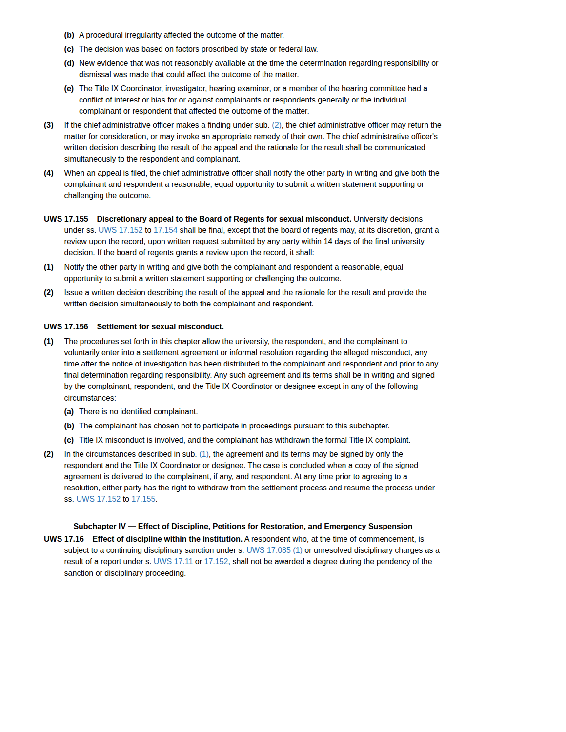(b)
A procedural irregularity affected the outcome of the matter.
(c)
The decision was based on factors proscribed by state or federal law.
(d)
New evidence that was not reasonably available at the time the determination regarding responsibility or dismissal was made that could affect the outcome of the matter.
(e)
The Title IX Coordinator, investigator, hearing examiner, or a member of the hearing committee had a conflict of interest or bias for or against complainants or respondents generally or the individual complainant or respondent that affected the outcome of the matter.
(3)
If the chief administrative officer makes a finding under sub. (2), the chief administrative officer may return the matter for consideration, or may invoke an appropriate remedy of their own. The chief administrative officer's written decision describing the result of the appeal and the rationale for the result shall be communicated simultaneously to the respondent and complainant.
(4)
When an appeal is filed, the chief administrative officer shall notify the other party in writing and give both the complainant and respondent a reasonable, equal opportunity to submit a written statement supporting or challenging the outcome.
UWS 17.155 Discretionary appeal to the Board of Regents for sexual misconduct. University decisions under ss. UWS 17.152 to 17.154 shall be final, except that the board of regents may, at its discretion, grant a review upon the record, upon written request submitted by any party within 14 days of the final university decision. If the board of regents grants a review upon the record, it shall:
(1)
Notify the other party in writing and give both the complainant and respondent a reasonable, equal opportunity to submit a written statement supporting or challenging the outcome.
(2)
Issue a written decision describing the result of the appeal and the rationale for the result and provide the written decision simultaneously to both the complainant and respondent.
UWS 17.156 Settlement for sexual misconduct.
(1)
The procedures set forth in this chapter allow the university, the respondent, and the complainant to voluntarily enter into a settlement agreement or informal resolution regarding the alleged misconduct, any time after the notice of investigation has been distributed to the complainant and respondent and prior to any final determination regarding responsibility. Any such agreement and its terms shall be in writing and signed by the complainant, respondent, and the Title IX Coordinator or designee except in any of the following circumstances:
(a)
There is no identified complainant.
(b)
The complainant has chosen not to participate in proceedings pursuant to this subchapter.
(c)
Title IX misconduct is involved, and the complainant has withdrawn the formal Title IX complaint.
(2)
In the circumstances described in sub. (1), the agreement and its terms may be signed by only the respondent and the Title IX Coordinator or designee. The case is concluded when a copy of the signed agreement is delivered to the complainant, if any, and respondent. At any time prior to agreeing to a resolution, either party has the right to withdraw from the settlement process and resume the process under ss. UWS 17.152 to 17.155.
Subchapter IV — Effect of Discipline, Petitions for Restoration, and Emergency Suspension
UWS 17.16 Effect of discipline within the institution. A respondent who, at the time of commencement, is subject to a continuing disciplinary sanction under s. UWS 17.085 (1) or unresolved disciplinary charges as a result of a report under s. UWS 17.11 or 17.152, shall not be awarded a degree during the pendency of the sanction or disciplinary proceeding.